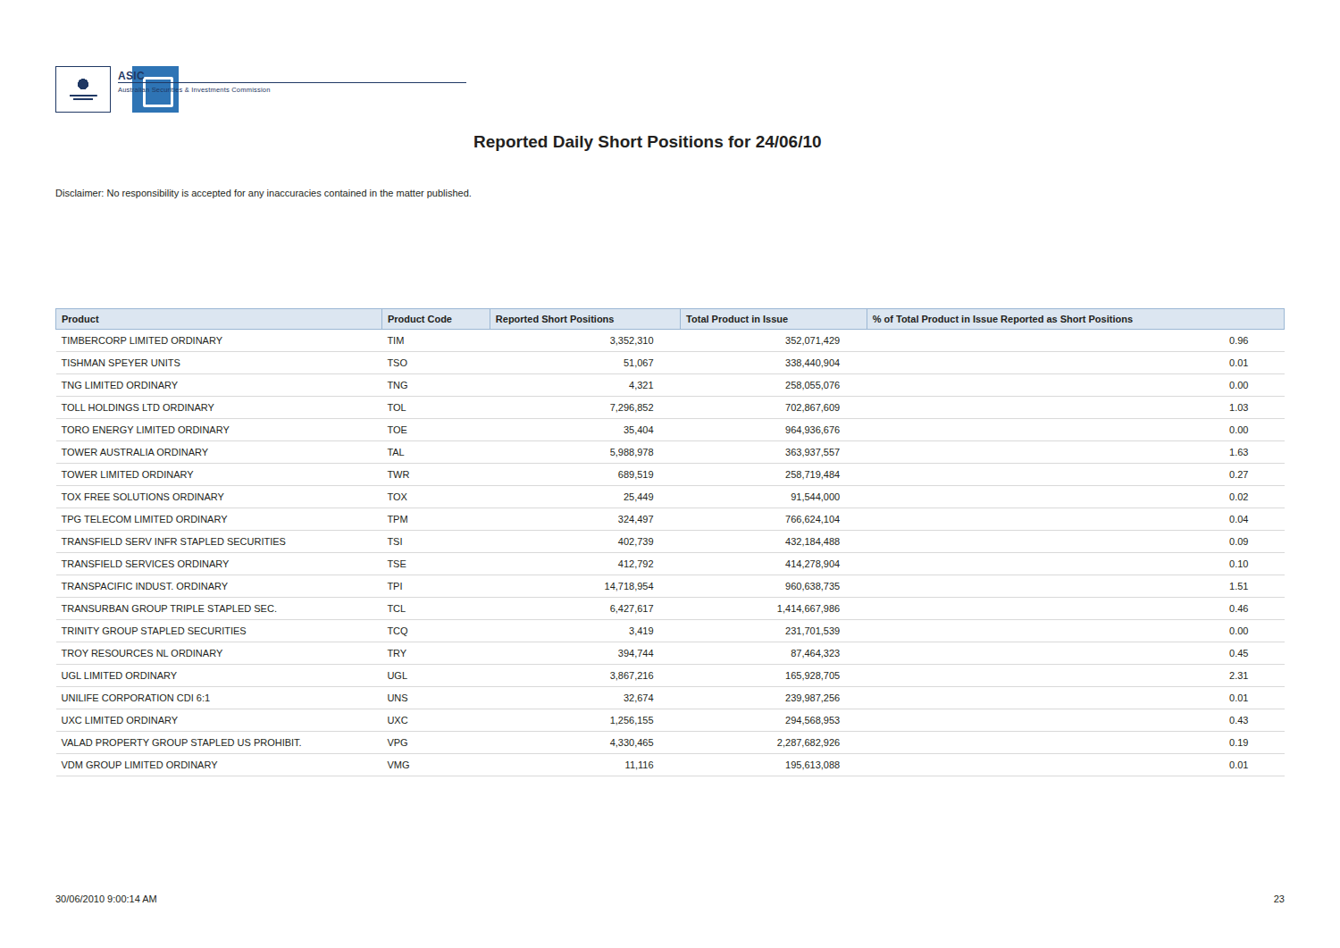ASIC
Australian Securities & Investments Commission
Reported Daily Short Positions for 24/06/10
Disclaimer: No responsibility is accepted for any inaccuracies contained in the matter published.
| Product | Product Code | Reported Short Positions | Total Product in Issue | % of Total Product in Issue Reported as Short Positions |
| --- | --- | --- | --- | --- |
| TIMBERCORP LIMITED ORDINARY | TIM | 3,352,310 | 352,071,429 | 0.96 |
| TISHMAN SPEYER UNITS | TSO | 51,067 | 338,440,904 | 0.01 |
| TNG LIMITED ORDINARY | TNG | 4,321 | 258,055,076 | 0.00 |
| TOLL HOLDINGS LTD ORDINARY | TOL | 7,296,852 | 702,867,609 | 1.03 |
| TORO ENERGY LIMITED ORDINARY | TOE | 35,404 | 964,936,676 | 0.00 |
| TOWER AUSTRALIA ORDINARY | TAL | 5,988,978 | 363,937,557 | 1.63 |
| TOWER LIMITED ORDINARY | TWR | 689,519 | 258,719,484 | 0.27 |
| TOX FREE SOLUTIONS ORDINARY | TOX | 25,449 | 91,544,000 | 0.02 |
| TPG TELECOM LIMITED ORDINARY | TPM | 324,497 | 766,624,104 | 0.04 |
| TRANSFIELD SERV INFR STAPLED SECURITIES | TSI | 402,739 | 432,184,488 | 0.09 |
| TRANSFIELD SERVICES ORDINARY | TSE | 412,792 | 414,278,904 | 0.10 |
| TRANSPACIFIC INDUST. ORDINARY | TPI | 14,718,954 | 960,638,735 | 1.51 |
| TRANSURBAN GROUP TRIPLE STAPLED SEC. | TCL | 6,427,617 | 1,414,667,986 | 0.46 |
| TRINITY GROUP STAPLED SECURITIES | TCQ | 3,419 | 231,701,539 | 0.00 |
| TROY RESOURCES NL ORDINARY | TRY | 394,744 | 87,464,323 | 0.45 |
| UGL LIMITED ORDINARY | UGL | 3,867,216 | 165,928,705 | 2.31 |
| UNILIFE CORPORATION CDI 6:1 | UNS | 32,674 | 239,987,256 | 0.01 |
| UXC LIMITED ORDINARY | UXC | 1,256,155 | 294,568,953 | 0.43 |
| VALAD PROPERTY GROUP STAPLED US PROHIBIT. | VPG | 4,330,465 | 2,287,682,926 | 0.19 |
| VDM GROUP LIMITED ORDINARY | VMG | 11,116 | 195,613,088 | 0.01 |
30/06/2010 9:00:14 AM
23